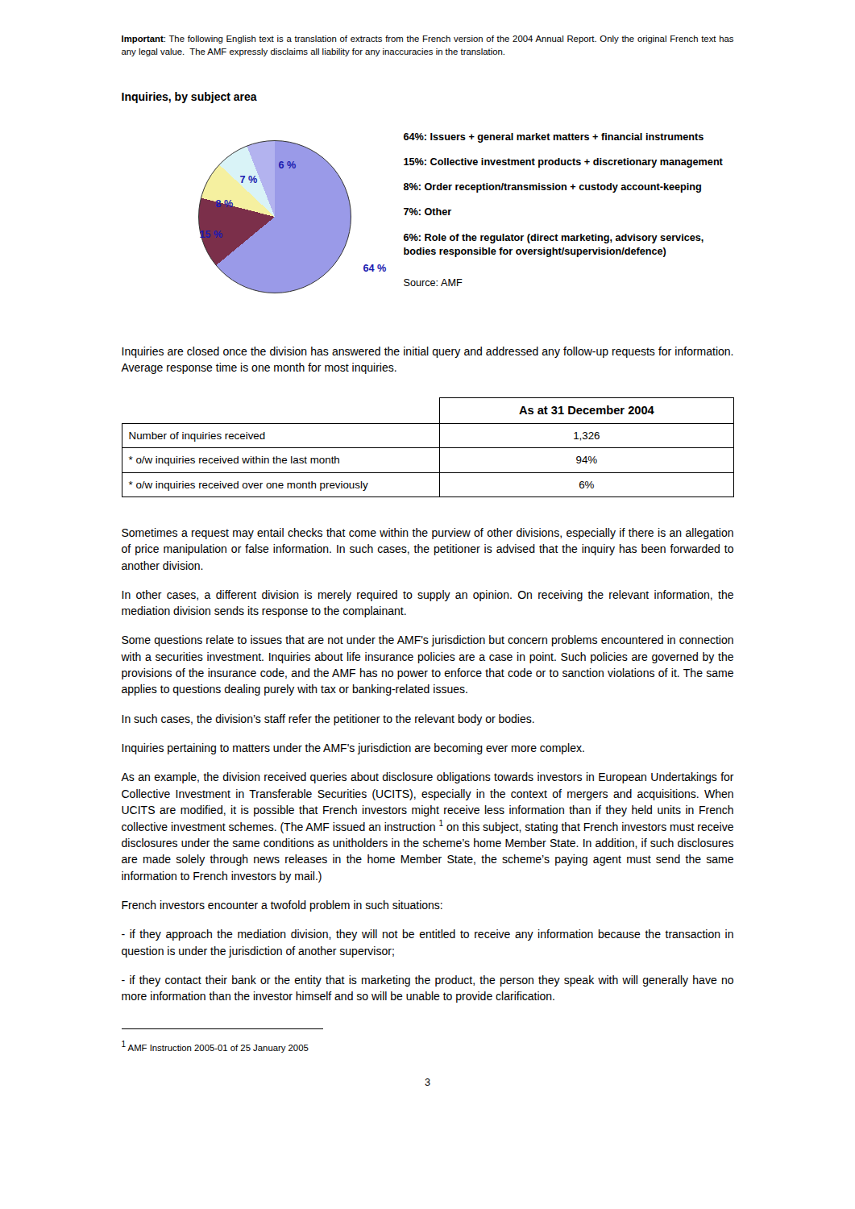Important: The following English text is a translation of extracts from the French version of the 2004 Annual Report. Only the original French text has any legal value. The AMF expressly disclaims all liability for any inaccuracies in the translation.
Inquiries, by subject area
64 % 15 % 8 % 7 % 6 %
64%: Issuers + general market matters + financial instruments
15%: Collective investment products + discretionary management
8%: Order reception/transmission + custody account-keeping
7%: Other
6%: Role of the regulator (direct marketing, advisory services, bodies responsible for oversight/supervision/defence)
Source: AMF
Inquiries are closed once the division has answered the initial query and addressed any follow-up requests for information. Average response time is one month for most inquiries.
| | As at 31 December 2004 |
| --- | --- |
| Number of inquiries received | 1,326 |
| * o/w inquiries received within the last month | 94% |
| * o/w inquiries received over one month previously | 6% |
Sometimes a request may entail checks that come within the purview of other divisions, especially if there is an allegation of price manipulation or false information. In such cases, the petitioner is advised that the inquiry has been forwarded to another division.
In other cases, a different division is merely required to supply an opinion. On receiving the relevant information, the mediation division sends its response to the complainant.
Some questions relate to issues that are not under the AMF's jurisdiction but concern problems encountered in connection with a securities investment. Inquiries about life insurance policies are a case in point. Such policies are governed by the provisions of the insurance code, and the AMF has no power to enforce that code or to sanction violations of it. The same applies to questions dealing purely with tax or banking-related issues.
In such cases, the division’s staff refer the petitioner to the relevant body or bodies.
Inquiries pertaining to matters under the AMF's jurisdiction are becoming ever more complex.
As an example, the division received queries about disclosure obligations towards investors in European Undertakings for Collective Investment in Transferable Securities (UCITS), especially in the context of mergers and acquisitions. When UCITS are modified, it is possible that French investors might receive less information than if they held units in French collective investment schemes. (The AMF issued an instruction 1 on this subject, stating that French investors must receive disclosures under the same conditions as unitholders in the scheme’s home Member State. In addition, if such disclosures are made solely through news releases in the home Member State, the scheme’s paying agent must send the same information to French investors by mail.)
French investors encounter a twofold problem in such situations:
- if they approach the mediation division, they will not be entitled to receive any information because the transaction in question is under the jurisdiction of another supervisor;
- if they contact their bank or the entity that is marketing the product, the person they speak with will generally have no more information than the investor himself and so will be unable to provide clarification.
1 AMF Instruction 2005-01 of 25 January 2005
3